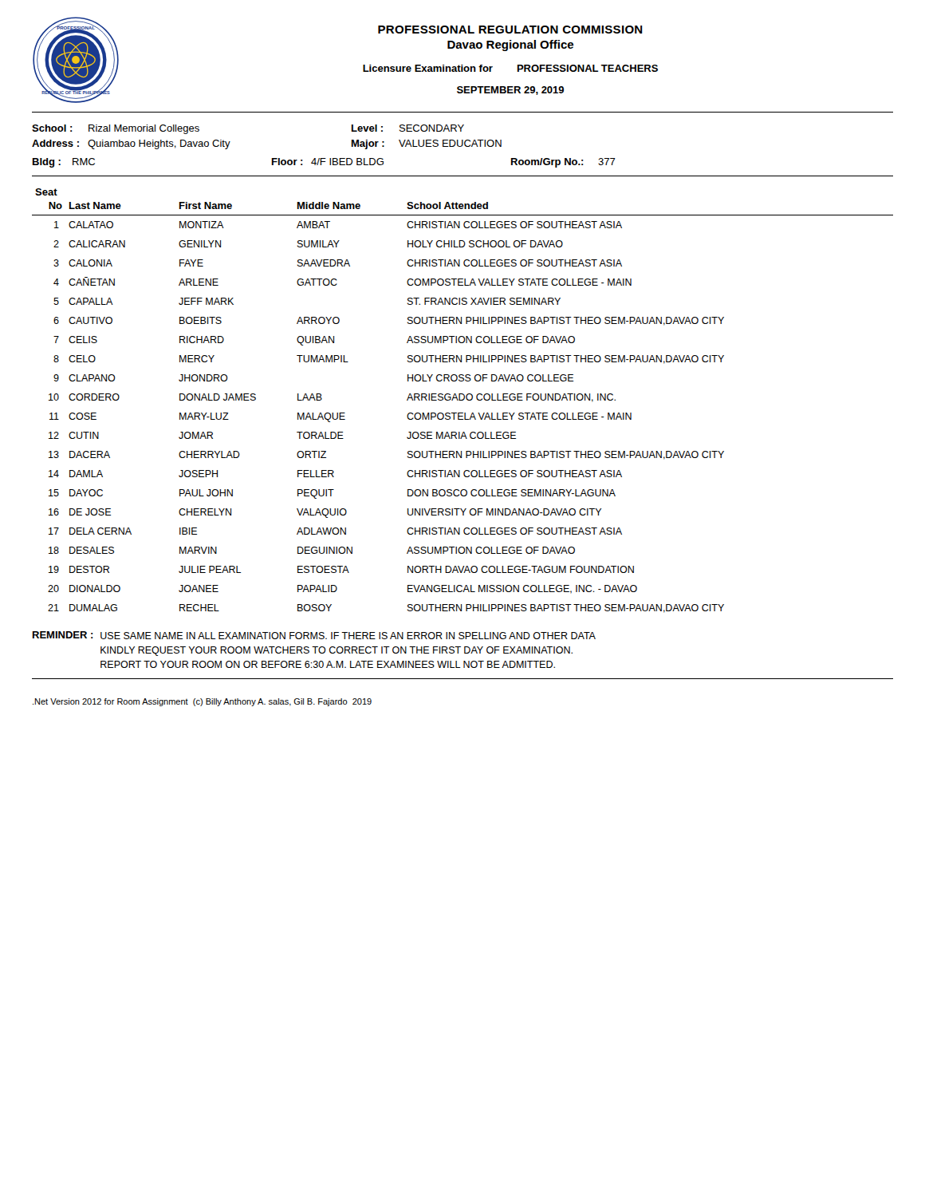PROFESSIONAL REPUBLIC OF THE PHILIPPINES
PROFESSIONAL REGULATION COMMISSION
Davao Regional Office
Licensure Examination for PROFESSIONAL TEACHERS
SEPTEMBER 29, 2019
| School : | Rizal Memorial Colleges | Level : | SECONDARY |
| Address : | Quiambao Heights, Davao City | Major : | VALUES EDUCATION |
| Bldg : | RMC | Floor : | 4/F IBED BLDG | Room/Grp No.: | 377 |
| Seat | | | |
| --- | --- | --- | --- |
| No | Last Name | First Name | Middle Name | School Attended |
| 1 | CALATAO | MONTIZA | AMBAT | CHRISTIAN COLLEGES OF SOUTHEAST ASIA |
| 2 | CALICARAN | GENILYN | SUMILAY | HOLY CHILD SCHOOL OF DAVAO |
| 3 | CALONIA | FAYE | SAAVEDRA | CHRISTIAN COLLEGES OF SOUTHEAST ASIA |
| 4 | CAÑETAN | ARLENE | GATTOC | COMPOSTELA VALLEY STATE COLLEGE - MAIN |
| 5 | CAPALLA | JEFF MARK | | ST. FRANCIS XAVIER SEMINARY |
| 6 | CAUTIVO | BOEBITS | ARROYO | SOUTHERN PHILIPPINES BAPTIST THEO SEM-PAUAN,DAVAO CITY |
| 7 | CELIS | RICHARD | QUIBAN | ASSUMPTION COLLEGE OF DAVAO |
| 8 | CELO | MERCY | TUMAMPIL | SOUTHERN PHILIPPINES BAPTIST THEO SEM-PAUAN,DAVAO CITY |
| 9 | CLAPANO | JHONDRO | | HOLY CROSS OF DAVAO COLLEGE |
| 10 | CORDERO | DONALD JAMES | LAAB | ARRIESGADO COLLEGE FOUNDATION, INC. |
| 11 | COSE | MARY-LUZ | MALAQUE | COMPOSTELA VALLEY STATE COLLEGE - MAIN |
| 12 | CUTIN | JOMAR | TORALDE | JOSE MARIA COLLEGE |
| 13 | DACERA | CHERRYLAD | ORTIZ | SOUTHERN PHILIPPINES BAPTIST THEO SEM-PAUAN,DAVAO CITY |
| 14 | DAMLA | JOSEPH | FELLER | CHRISTIAN COLLEGES OF SOUTHEAST ASIA |
| 15 | DAYOC | PAUL JOHN | PEQUIT | DON BOSCO COLLEGE SEMINARY-LAGUNA |
| 16 | DE JOSE | CHERELYN | VALAQUIO | UNIVERSITY OF MINDANAO-DAVAO CITY |
| 17 | DELA CERNA | IBIE | ADLAWON | CHRISTIAN COLLEGES OF SOUTHEAST ASIA |
| 18 | DESALES | MARVIN | DEGUINION | ASSUMPTION COLLEGE OF DAVAO |
| 19 | DESTOR | JULIE PEARL | ESTOESTA | NORTH DAVAO COLLEGE-TAGUM FOUNDATION |
| 20 | DIONALDO | JOANEE | PAPALID | EVANGELICAL MISSION COLLEGE, INC. - DAVAO |
| 21 | DUMALAG | RECHEL | BOSOY | SOUTHERN PHILIPPINES BAPTIST THEO SEM-PAUAN,DAVAO CITY |
REMINDER :
USE SAME NAME IN ALL EXAMINATION FORMS. IF THERE IS AN ERROR IN SPELLING AND OTHER DATA
KINDLY REQUEST YOUR ROOM WATCHERS TO CORRECT IT ON THE FIRST DAY OF EXAMINATION.
REPORT TO YOUR ROOM ON OR BEFORE 6:30 A.M. LATE EXAMINEES WILL NOT BE ADMITTED.
.Net Version 2012 for Room Assignment (c) Billy Anthony A. salas, Gil B. Fajardo 2019